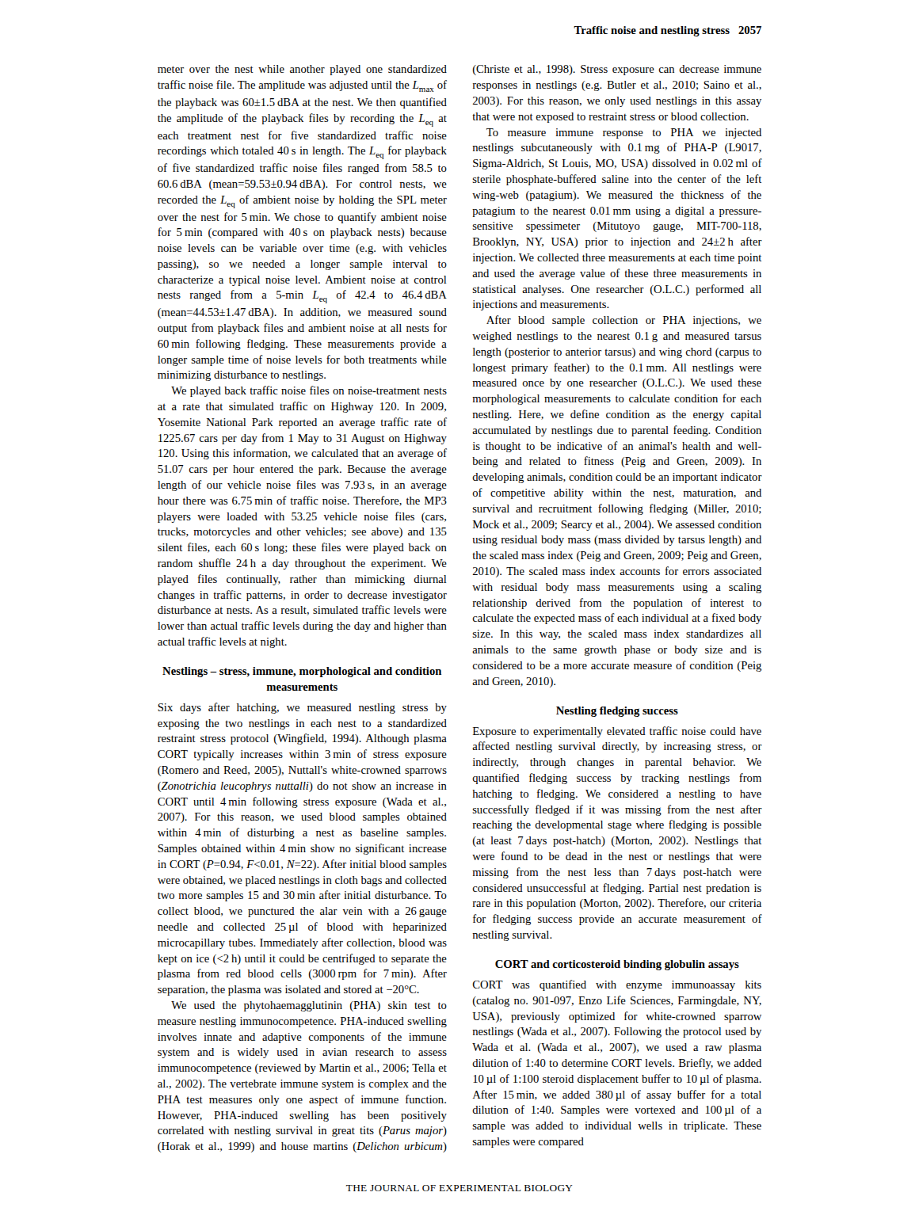Traffic noise and nestling stress 2057
meter over the nest while another played one standardized traffic noise file. The amplitude was adjusted until the Lmax of the playback was 60±1.5 dBA at the nest. We then quantified the amplitude of the playback files by recording the Leq at each treatment nest for five standardized traffic noise recordings which totaled 40 s in length. The Leq for playback of five standardized traffic noise files ranged from 58.5 to 60.6 dBA (mean=59.53±0.94 dBA). For control nests, we recorded the Leq of ambient noise by holding the SPL meter over the nest for 5 min. We chose to quantify ambient noise for 5 min (compared with 40 s on playback nests) because noise levels can be variable over time (e.g. with vehicles passing), so we needed a longer sample interval to characterize a typical noise level. Ambient noise at control nests ranged from a 5-min Leq of 42.4 to 46.4 dBA (mean=44.53±1.47 dBA). In addition, we measured sound output from playback files and ambient noise at all nests for 60 min following fledging. These measurements provide a longer sample time of noise levels for both treatments while minimizing disturbance to nestlings.
We played back traffic noise files on noise-treatment nests at a rate that simulated traffic on Highway 120. In 2009, Yosemite National Park reported an average traffic rate of 1225.67 cars per day from 1 May to 31 August on Highway 120. Using this information, we calculated that an average of 51.07 cars per hour entered the park. Because the average length of our vehicle noise files was 7.93 s, in an average hour there was 6.75 min of traffic noise. Therefore, the MP3 players were loaded with 53.25 vehicle noise files (cars, trucks, motorcycles and other vehicles; see above) and 135 silent files, each 60 s long; these files were played back on random shuffle 24 h a day throughout the experiment. We played files continually, rather than mimicking diurnal changes in traffic patterns, in order to decrease investigator disturbance at nests. As a result, simulated traffic levels were lower than actual traffic levels during the day and higher than actual traffic levels at night.
Nestlings – stress, immune, morphological and condition measurements
Six days after hatching, we measured nestling stress by exposing the two nestlings in each nest to a standardized restraint stress protocol (Wingfield, 1994). Although plasma CORT typically increases within 3 min of stress exposure (Romero and Reed, 2005), Nuttall's white-crowned sparrows (Zonotrichia leucophrys nuttalli) do not show an increase in CORT until 4 min following stress exposure (Wada et al., 2007). For this reason, we used blood samples obtained within 4 min of disturbing a nest as baseline samples. Samples obtained within 4 min show no significant increase in CORT (P=0.94, F<0.01, N=22). After initial blood samples were obtained, we placed nestlings in cloth bags and collected two more samples 15 and 30 min after initial disturbance. To collect blood, we punctured the alar vein with a 26 gauge needle and collected 25 µl of blood with heparinized microcapillary tubes. Immediately after collection, blood was kept on ice (<2 h) until it could be centrifuged to separate the plasma from red blood cells (3000 rpm for 7 min). After separation, the plasma was isolated and stored at −20°C.
We used the phytohaemagglutinin (PHA) skin test to measure nestling immunocompetence. PHA-induced swelling involves innate and adaptive components of the immune system and is widely used in avian research to assess immunocompetence (reviewed by Martin et al., 2006; Tella et al., 2002). The vertebrate immune system is complex and the PHA test measures only one aspect of immune function. However, PHA-induced swelling has been positively correlated with nestling survival in great tits (Parus major) (Horak et al., 1999) and house martins (Delichon urbicum) (Christe et al., 1998). Stress exposure can decrease immune responses in nestlings (e.g. Butler et al., 2010; Saino et al., 2003). For this reason, we only used nestlings in this assay that were not exposed to restraint stress or blood collection.
To measure immune response to PHA we injected nestlings subcutaneously with 0.1 mg of PHA-P (L9017, Sigma-Aldrich, St Louis, MO, USA) dissolved in 0.02 ml of sterile phosphate-buffered saline into the center of the left wing-web (patagium). We measured the thickness of the patagium to the nearest 0.01 mm using a digital a pressure-sensitive spessimeter (Mitutoyo gauge, MIT-700-118, Brooklyn, NY, USA) prior to injection and 24±2 h after injection. We collected three measurements at each time point and used the average value of these three measurements in statistical analyses. One researcher (O.L.C.) performed all injections and measurements.
After blood sample collection or PHA injections, we weighed nestlings to the nearest 0.1 g and measured tarsus length (posterior to anterior tarsus) and wing chord (carpus to longest primary feather) to the 0.1 mm. All nestlings were measured once by one researcher (O.L.C.). We used these morphological measurements to calculate condition for each nestling. Here, we define condition as the energy capital accumulated by nestlings due to parental feeding. Condition is thought to be indicative of an animal's health and well-being and related to fitness (Peig and Green, 2009). In developing animals, condition could be an important indicator of competitive ability within the nest, maturation, and survival and recruitment following fledging (Miller, 2010; Mock et al., 2009; Searcy et al., 2004). We assessed condition using residual body mass (mass divided by tarsus length) and the scaled mass index (Peig and Green, 2009; Peig and Green, 2010). The scaled mass index accounts for errors associated with residual body mass measurements using a scaling relationship derived from the population of interest to calculate the expected mass of each individual at a fixed body size. In this way, the scaled mass index standardizes all animals to the same growth phase or body size and is considered to be a more accurate measure of condition (Peig and Green, 2010).
Nestling fledging success
Exposure to experimentally elevated traffic noise could have affected nestling survival directly, by increasing stress, or indirectly, through changes in parental behavior. We quantified fledging success by tracking nestlings from hatching to fledging. We considered a nestling to have successfully fledged if it was missing from the nest after reaching the developmental stage where fledging is possible (at least 7 days post-hatch) (Morton, 2002). Nestlings that were found to be dead in the nest or nestlings that were missing from the nest less than 7 days post-hatch were considered unsuccessful at fledging. Partial nest predation is rare in this population (Morton, 2002). Therefore, our criteria for fledging success provide an accurate measurement of nestling survival.
CORT and corticosteroid binding globulin assays
CORT was quantified with enzyme immunoassay kits (catalog no. 901-097, Enzo Life Sciences, Farmingdale, NY, USA), previously optimized for white-crowned sparrow nestlings (Wada et al., 2007). Following the protocol used by Wada et al. (Wada et al., 2007), we used a raw plasma dilution of 1:40 to determine CORT levels. Briefly, we added 10 µl of 1:100 steroid displacement buffer to 10 µl of plasma. After 15 min, we added 380 µl of assay buffer for a total dilution of 1:40. Samples were vortexed and 100 µl of a sample was added to individual wells in triplicate. These samples were compared
THE JOURNAL OF EXPERIMENTAL BIOLOGY